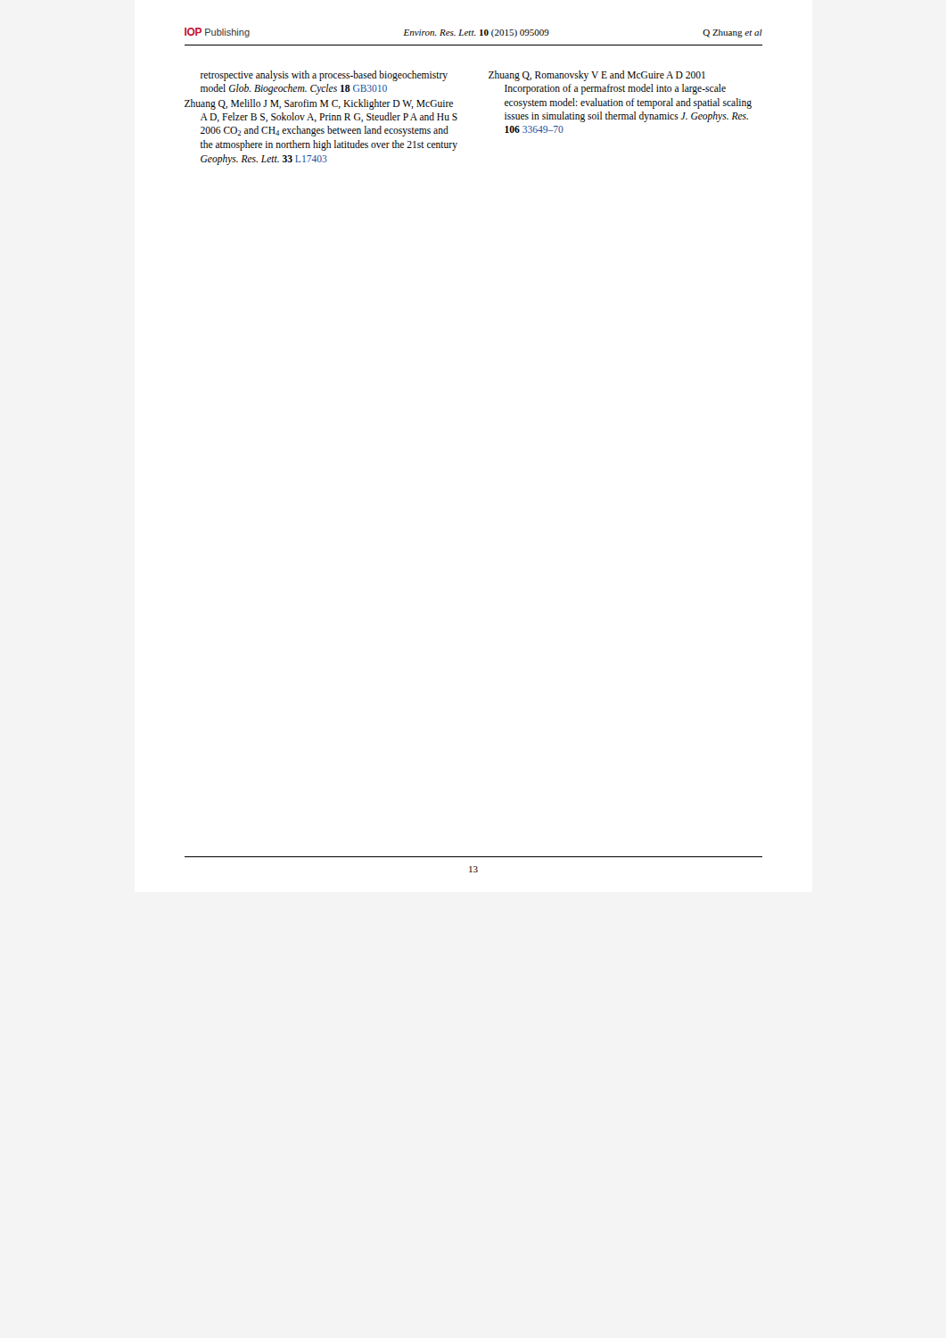IOP Publishing
Environ. Res. Lett. 10 (2015) 095009
Q Zhuang et al
retrospective analysis with a process-based biogeochemistry model Glob. Biogeochem. Cycles 18 GB3010
Zhuang Q, Melillo J M, Sarofim M C, Kicklighter D W, McGuire A D, Felzer B S, Sokolov A, Prinn R G, Steudler P A and Hu S 2006 CO2 and CH4 exchanges between land ecosystems and the atmosphere in northern high latitudes over the 21st century Geophys. Res. Lett. 33 L17403
Zhuang Q, Romanovsky V E and McGuire A D 2001 Incorporation of a permafrost model into a large-scale ecosystem model: evaluation of temporal and spatial scaling issues in simulating soil thermal dynamics J. Geophys. Res. 106 33649–70
13